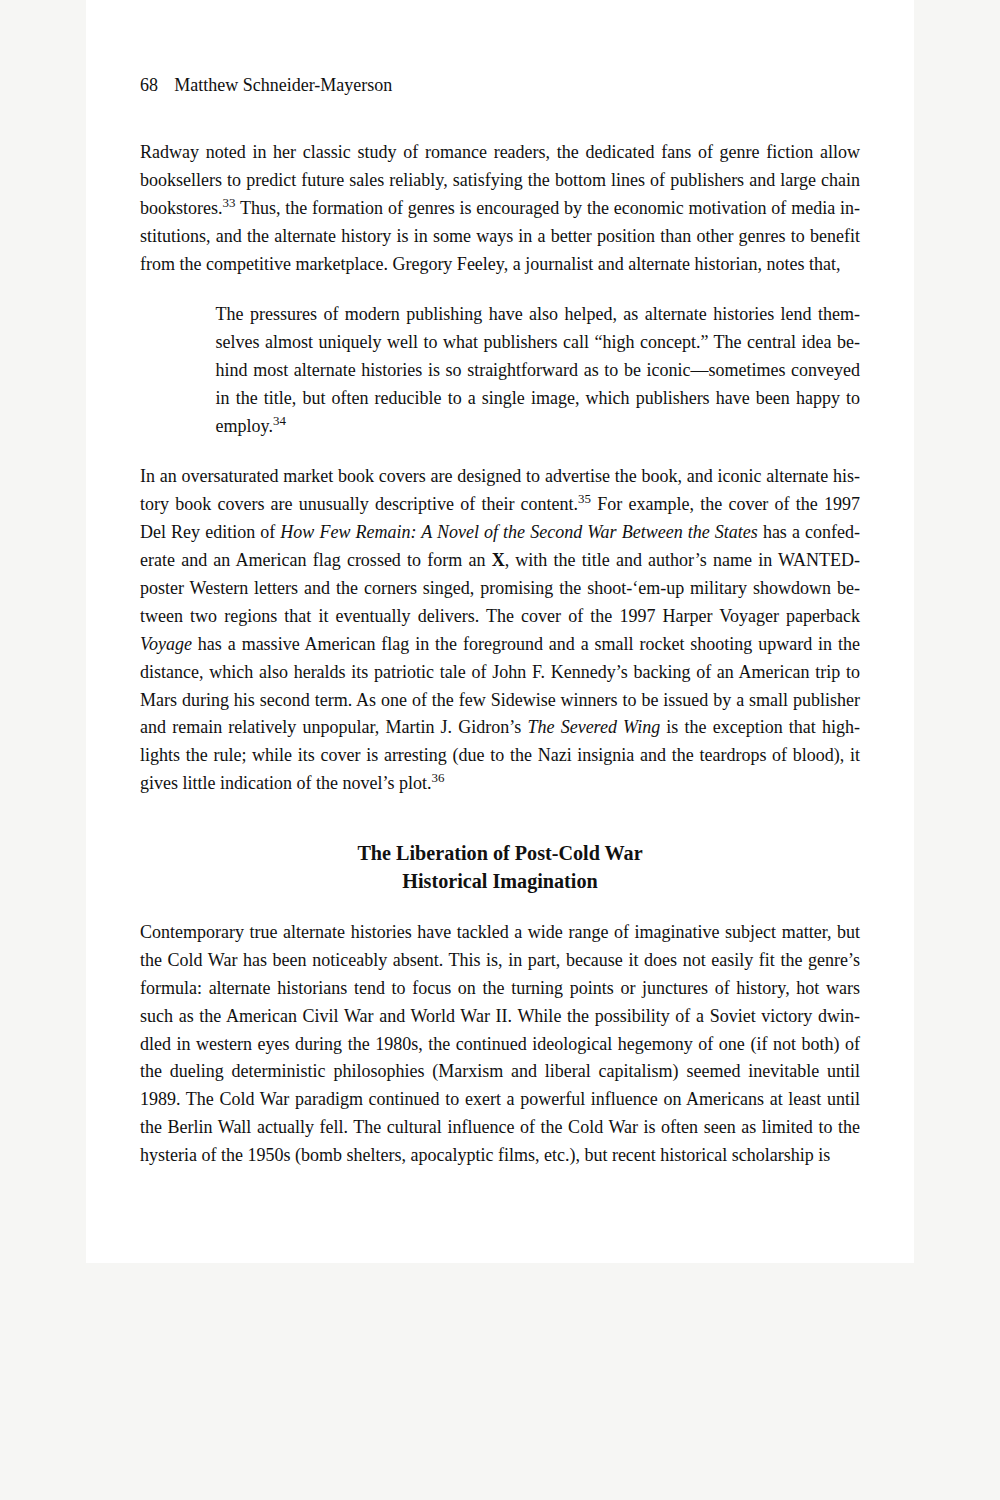68 Matthew Schneider-Mayerson
Radway noted in her classic study of romance readers, the dedicated fans of genre fiction allow booksellers to predict future sales reliably, satisfying the bottom lines of publishers and large chain bookstores.33 Thus, the formation of genres is encouraged by the economic motivation of media institutions, and the alternate history is in some ways in a better position than other genres to benefit from the competitive marketplace. Gregory Feeley, a journalist and alternate historian, notes that,
The pressures of modern publishing have also helped, as alternate histories lend themselves almost uniquely well to what publishers call “high concept.” The central idea behind most alternate histories is so straightforward as to be iconic—sometimes conveyed in the title, but often reducible to a single image, which publishers have been happy to employ.34
In an oversaturated market book covers are designed to advertise the book, and iconic alternate history book covers are unusually descriptive of their content.35 For example, the cover of the 1997 Del Rey edition of How Few Remain: A Novel of the Second War Between the States has a confederate and an American flag crossed to form an X, with the title and author’s name in WANTED-poster Western letters and the corners singed, promising the shoot-‘em-up military showdown between two regions that it eventually delivers. The cover of the 1997 Harper Voyager paperback Voyage has a massive American flag in the foreground and a small rocket shooting upward in the distance, which also heralds its patriotic tale of John F. Kennedy’s backing of an American trip to Mars during his second term. As one of the few Sidewise winners to be issued by a small publisher and remain relatively unpopular, Martin J. Gidron’s The Severed Wing is the exception that highlights the rule; while its cover is arresting (due to the Nazi insignia and the teardrops of blood), it gives little indication of the novel’s plot.36
The Liberation of Post-Cold War
Historical Imagination
Contemporary true alternate histories have tackled a wide range of imaginative subject matter, but the Cold War has been noticeably absent. This is, in part, because it does not easily fit the genre’s formula: alternate historians tend to focus on the turning points or junctures of history, hot wars such as the American Civil War and World War II. While the possibility of a Soviet victory dwindled in western eyes during the 1980s, the continued ideological hegemony of one (if not both) of the dueling deterministic philosophies (Marxism and liberal capitalism) seemed inevitable until 1989. The Cold War paradigm continued to exert a powerful influence on Americans at least until the Berlin Wall actually fell. The cultural influence of the Cold War is often seen as limited to the hysteria of the 1950s (bomb shelters, apocalyptic films, etc.), but recent historical scholarship is